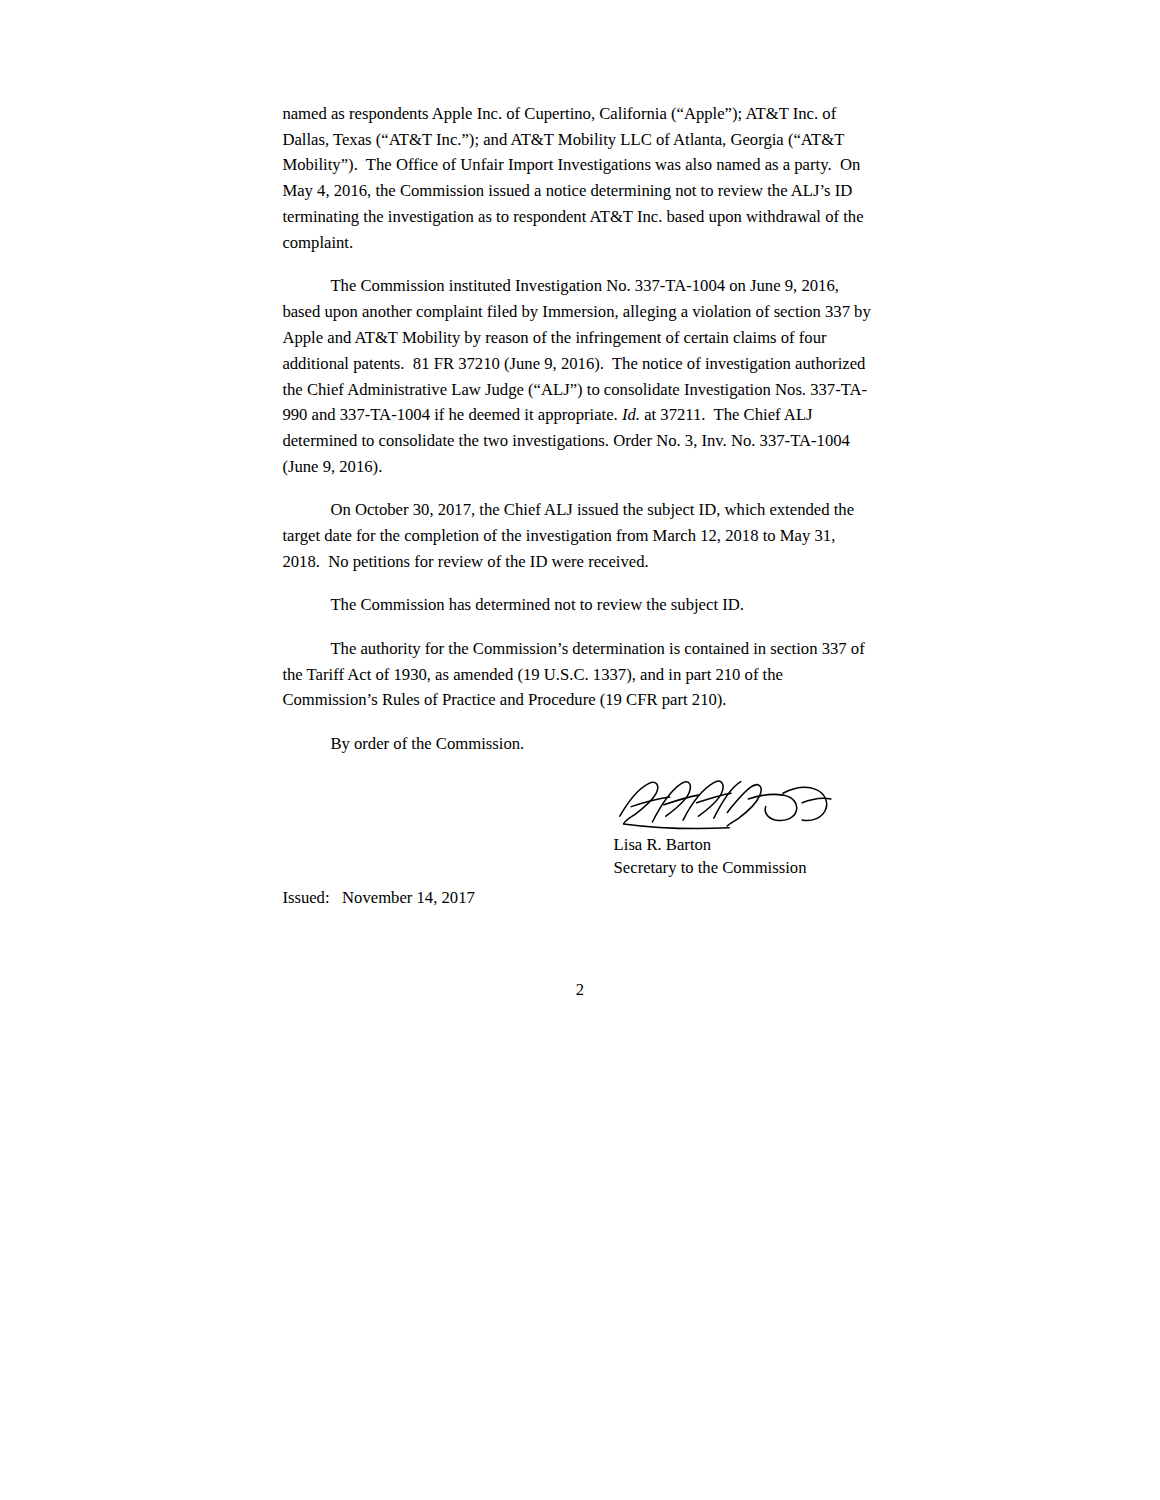named as respondents Apple Inc. of Cupertino, California (“Apple”); AT&T Inc. of Dallas, Texas (“AT&T Inc.”); and AT&T Mobility LLC of Atlanta, Georgia (“AT&T Mobility”). The Office of Unfair Import Investigations was also named as a party. On May 4, 2016, the Commission issued a notice determining not to review the ALJ’s ID terminating the investigation as to respondent AT&T Inc. based upon withdrawal of the complaint.
The Commission instituted Investigation No. 337-TA-1004 on June 9, 2016, based upon another complaint filed by Immersion, alleging a violation of section 337 by Apple and AT&T Mobility by reason of the infringement of certain claims of four additional patents. 81 FR 37210 (June 9, 2016). The notice of investigation authorized the Chief Administrative Law Judge (“ALJ”) to consolidate Investigation Nos. 337-TA-990 and 337-TA-1004 if he deemed it appropriate. Id. at 37211. The Chief ALJ determined to consolidate the two investigations. Order No. 3, Inv. No. 337-TA-1004 (June 9, 2016).
On October 30, 2017, the Chief ALJ issued the subject ID, which extended the target date for the completion of the investigation from March 12, 2018 to May 31, 2018. No petitions for review of the ID were received.
The Commission has determined not to review the subject ID.
The authority for the Commission’s determination is contained in section 337 of the Tariff Act of 1930, as amended (19 U.S.C. 1337), and in part 210 of the Commission’s Rules of Practice and Procedure (19 CFR part 210).
By order of the Commission.
Lisa R. Barton
Secretary to the Commission
Issued: November 14, 2017
2